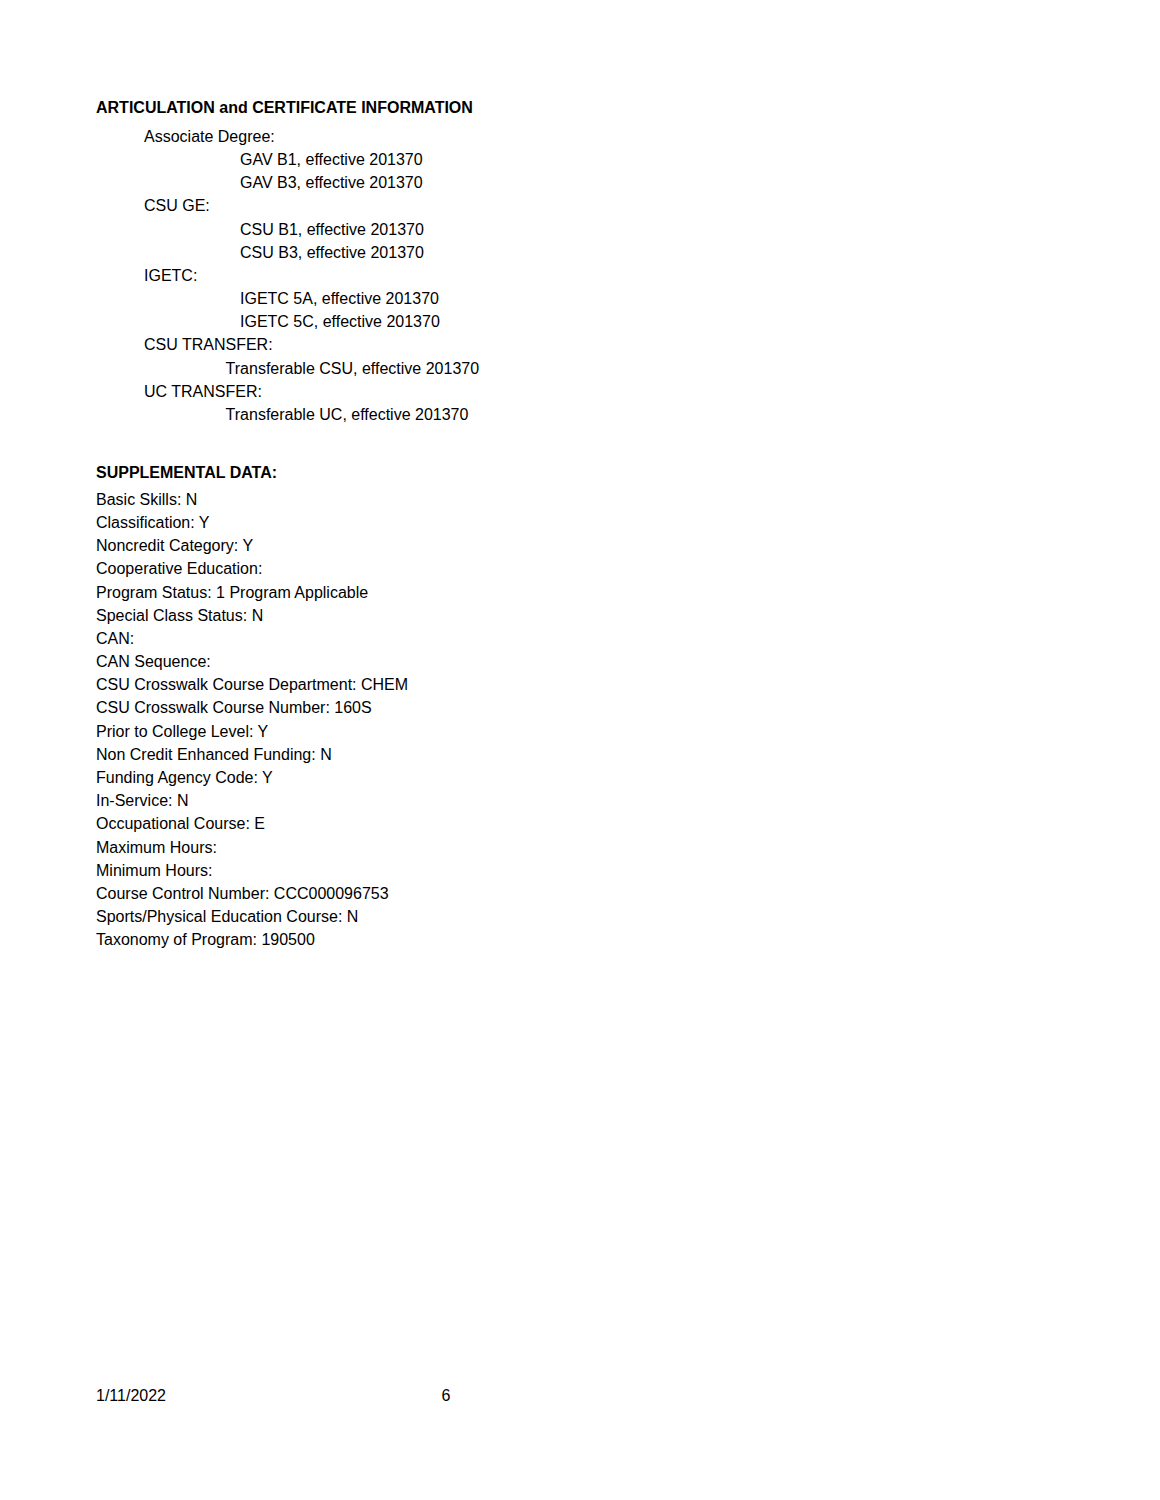ARTICULATION and CERTIFICATE INFORMATION
Associate Degree:
GAV B1, effective 201370
GAV B3, effective 201370
CSU GE:
CSU B1, effective 201370
CSU B3, effective 201370
IGETC:
IGETC 5A, effective 201370
IGETC 5C, effective 201370
CSU TRANSFER:
Transferable CSU, effective 201370
UC TRANSFER:
Transferable UC, effective 201370
SUPPLEMENTAL DATA:
Basic Skills: N
Classification: Y
Noncredit Category: Y
Cooperative Education:
Program Status: 1 Program Applicable
Special Class Status: N
CAN:
CAN Sequence:
CSU Crosswalk Course Department: CHEM
CSU Crosswalk Course Number: 160S
Prior to College Level: Y
Non Credit Enhanced Funding: N
Funding Agency Code: Y
In-Service: N
Occupational Course: E
Maximum Hours:
Minimum Hours:
Course Control Number: CCC000096753
Sports/Physical Education Course: N
Taxonomy of Program: 190500
1/11/2022
6